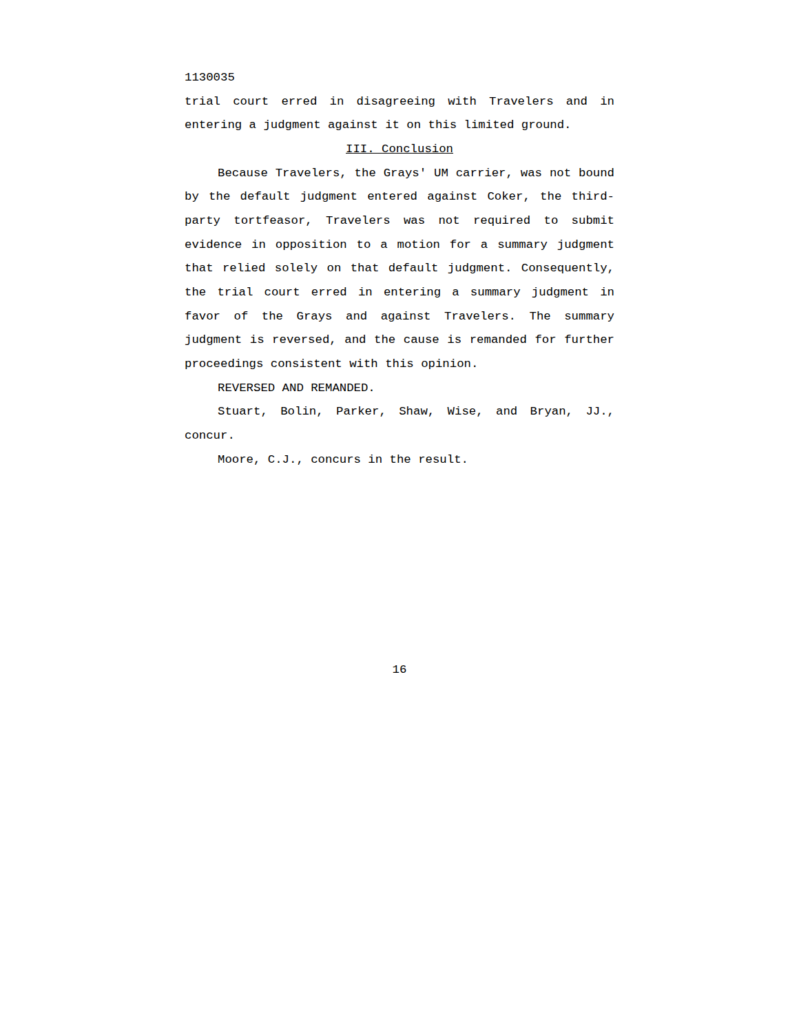1130035
trial court erred in disagreeing with Travelers and in entering a judgment against it on this limited ground.
III. Conclusion
Because Travelers, the Grays' UM carrier, was not bound by the default judgment entered against Coker, the third-party tortfeasor, Travelers was not required to submit evidence in opposition to a motion for a summary judgment that relied solely on that default judgment. Consequently, the trial court erred in entering a summary judgment in favor of the Grays and against Travelers. The summary judgment is reversed, and the cause is remanded for further proceedings consistent with this opinion.
REVERSED AND REMANDED.
Stuart, Bolin, Parker, Shaw, Wise, and Bryan, JJ., concur.
Moore, C.J., concurs in the result.
16